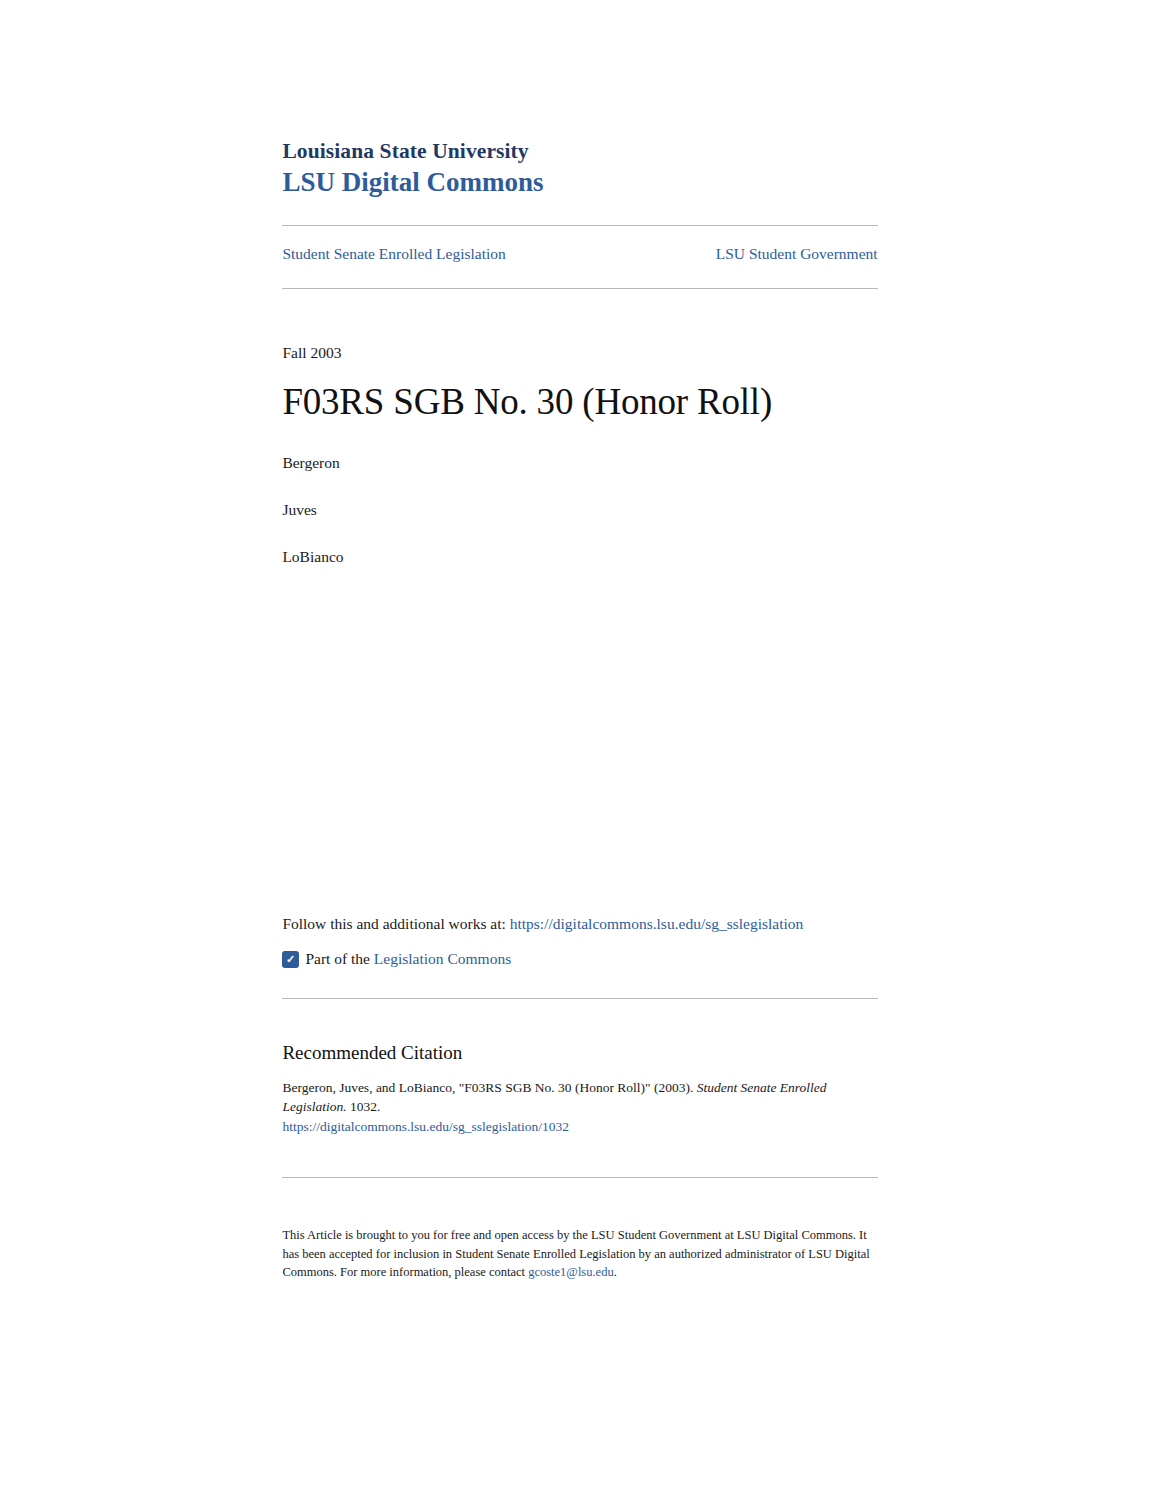Louisiana State University
LSU Digital Commons
Student Senate Enrolled Legislation
LSU Student Government
Fall 2003
F03RS SGB No. 30 (Honor Roll)
Bergeron
Juves
LoBianco
Follow this and additional works at: https://digitalcommons.lsu.edu/sg_sslegislation
✓ Part of the Legislation Commons
Recommended Citation
Bergeron, Juves, and LoBianco, "F03RS SGB No. 30 (Honor Roll)" (2003). Student Senate Enrolled Legislation. 1032.
https://digitalcommons.lsu.edu/sg_sslegislation/1032
This Article is brought to you for free and open access by the LSU Student Government at LSU Digital Commons. It has been accepted for inclusion in Student Senate Enrolled Legislation by an authorized administrator of LSU Digital Commons. For more information, please contact gcoste1@lsu.edu.